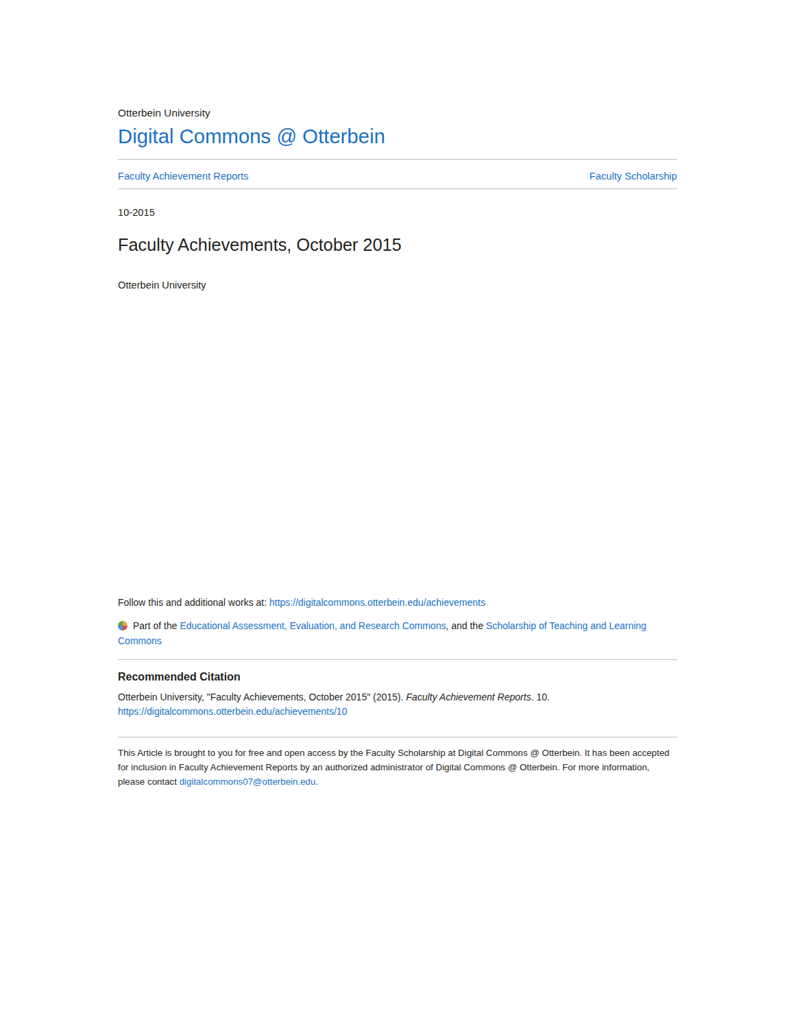Otterbein University
Digital Commons @ Otterbein
Faculty Achievement Reports Faculty Scholarship
10-2015
Faculty Achievements, October 2015
Otterbein University
Follow this and additional works at: https://digitalcommons.otterbein.edu/achievements
Part of the Educational Assessment, Evaluation, and Research Commons, and the Scholarship of Teaching and Learning Commons
Recommended Citation
Otterbein University, "Faculty Achievements, October 2015" (2015). Faculty Achievement Reports. 10.
https://digitalcommons.otterbein.edu/achievements/10
This Article is brought to you for free and open access by the Faculty Scholarship at Digital Commons @ Otterbein. It has been accepted for inclusion in Faculty Achievement Reports by an authorized administrator of Digital Commons @ Otterbein. For more information, please contact digitalcommons07@otterbein.edu.